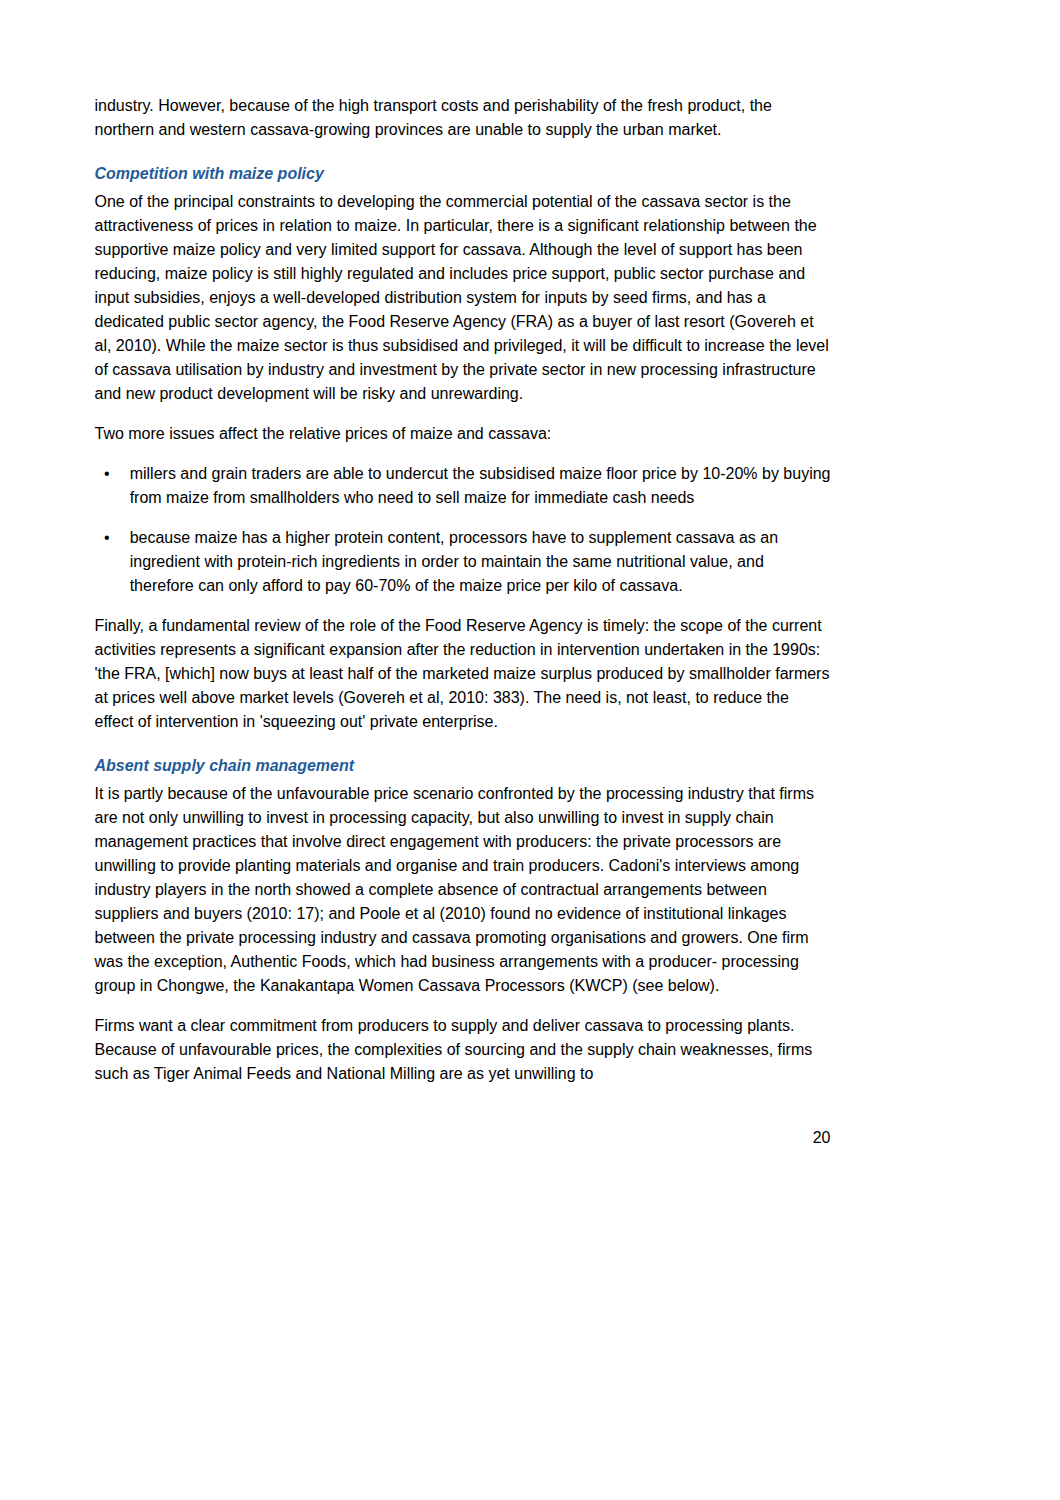industry. However, because of the high transport costs and perishability of the fresh product, the northern and western cassava-growing provinces are unable to supply the urban market.
Competition with maize policy
One of the principal constraints to developing the commercial potential of the cassava sector is the attractiveness of prices in relation to maize. In particular, there is a significant relationship between the supportive maize policy and very limited support for cassava. Although the level of support has been reducing, maize policy is still highly regulated and includes price support, public sector purchase and input subsidies, enjoys a well-developed distribution system for inputs by seed firms, and has a dedicated public sector agency, the Food Reserve Agency (FRA) as a buyer of last resort (Govereh et al, 2010). While the maize sector is thus subsidised and privileged, it will be difficult to increase the level of cassava utilisation by industry and investment by the private sector in new processing infrastructure and new product development will be risky and unrewarding.
Two more issues affect the relative prices of maize and cassava:
millers and grain traders are able to undercut the subsidised maize floor price by 10-20% by buying from maize from smallholders who need to sell maize for immediate cash needs
because maize has a higher protein content, processors have to supplement cassava as an ingredient with protein-rich ingredients in order to maintain the same nutritional value, and therefore can only afford to pay 60-70% of the maize price per kilo of cassava.
Finally, a fundamental review of the role of the Food Reserve Agency is timely: the scope of the current activities represents a significant expansion after the reduction in intervention undertaken in the 1990s: 'the FRA, [which] now buys at least half of the marketed maize surplus produced by smallholder farmers at prices well above market levels (Govereh et al, 2010: 383). The need is, not least, to reduce the effect of intervention in 'squeezing out' private enterprise.
Absent supply chain management
It is partly because of the unfavourable price scenario confronted by the processing industry that firms are not only unwilling to invest in processing capacity, but also unwilling to invest in supply chain management practices that involve direct engagement with producers: the private processors are unwilling to provide planting materials and organise and train producers. Cadoni's interviews among industry players in the north showed a complete absence of contractual arrangements between suppliers and buyers (2010: 17); and Poole et al (2010) found no evidence of institutional linkages between the private processing industry and cassava promoting organisations and growers. One firm was the exception, Authentic Foods, which had business arrangements with a producer- processing group in Chongwe, the Kanakantapa Women Cassava Processors (KWCP) (see below).
Firms want a clear commitment from producers to supply and deliver cassava to processing plants. Because of unfavourable prices, the complexities of sourcing and the supply chain weaknesses, firms such as Tiger Animal Feeds and National Milling are as yet unwilling to
20